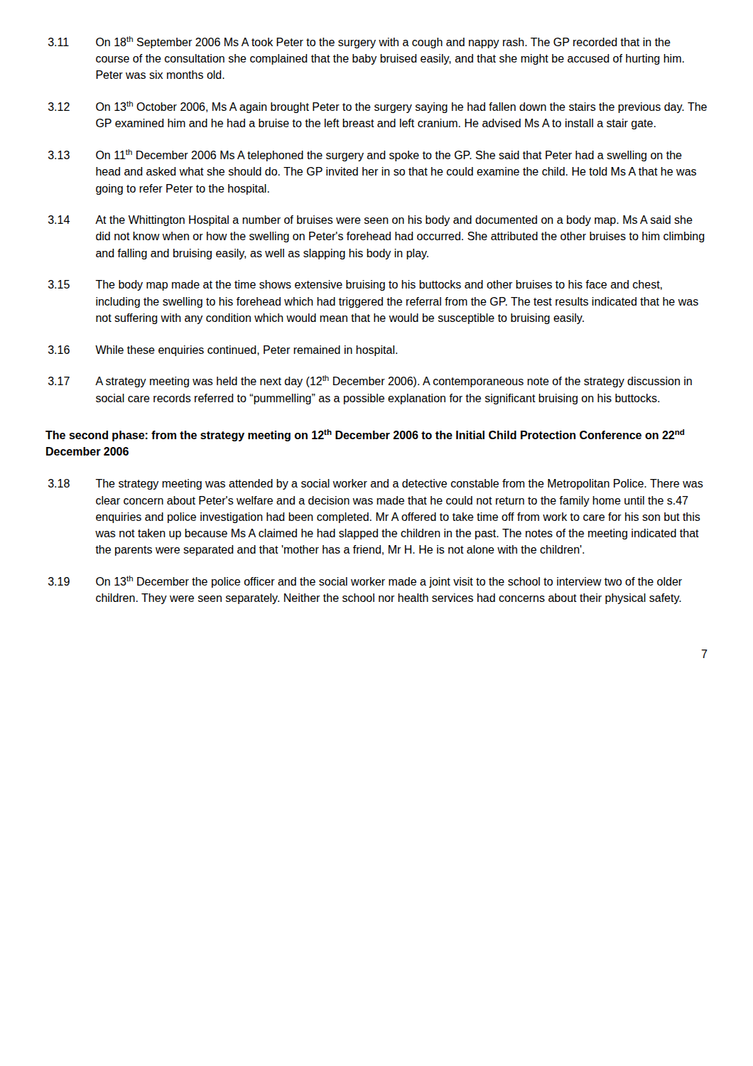3.11
On 18th September 2006 Ms A took Peter to the surgery with a cough and nappy rash. The GP recorded that in the course of the consultation she complained that the baby bruised easily, and that she might be accused of hurting him. Peter was six months old.
3.12
On 13th October 2006, Ms A again brought Peter to the surgery saying he had fallen down the stairs the previous day. The GP examined him and he had a bruise to the left breast and left cranium. He advised Ms A to install a stair gate.
3.13
On 11th December 2006 Ms A telephoned the surgery and spoke to the GP. She said that Peter had a swelling on the head and asked what she should do. The GP invited her in so that he could examine the child. He told Ms A that he was going to refer Peter to the hospital.
3.14
At the Whittington Hospital a number of bruises were seen on his body and documented on a body map. Ms A said she did not know when or how the swelling on Peter's forehead had occurred. She attributed the other bruises to him climbing and falling and bruising easily, as well as slapping his body in play.
3.15
The body map made at the time shows extensive bruising to his buttocks and other bruises to his face and chest, including the swelling to his forehead which had triggered the referral from the GP. The test results indicated that he was not suffering with any condition which would mean that he would be susceptible to bruising easily.
3.16
While these enquiries continued, Peter remained in hospital.
3.17
A strategy meeting was held the next day (12th December 2006). A contemporaneous note of the strategy discussion in social care records referred to “pummelling” as a possible explanation for the significant bruising on his buttocks.
The second phase: from the strategy meeting on 12th December 2006 to the Initial Child Protection Conference on 22nd December 2006
3.18
The strategy meeting was attended by a social worker and a detective constable from the Metropolitan Police. There was clear concern about Peter's welfare and a decision was made that he could not return to the family home until the s.47 enquiries and police investigation had been completed. Mr A offered to take time off from work to care for his son but this was not taken up because Ms A claimed he had slapped the children in the past. The notes of the meeting indicated that the parents were separated and that 'mother has a friend, Mr H. He is not alone with the children'.
3.19
On 13th December the police officer and the social worker made a joint visit to the school to interview two of the older children. They were seen separately. Neither the school nor health services had concerns about their physical safety.
7